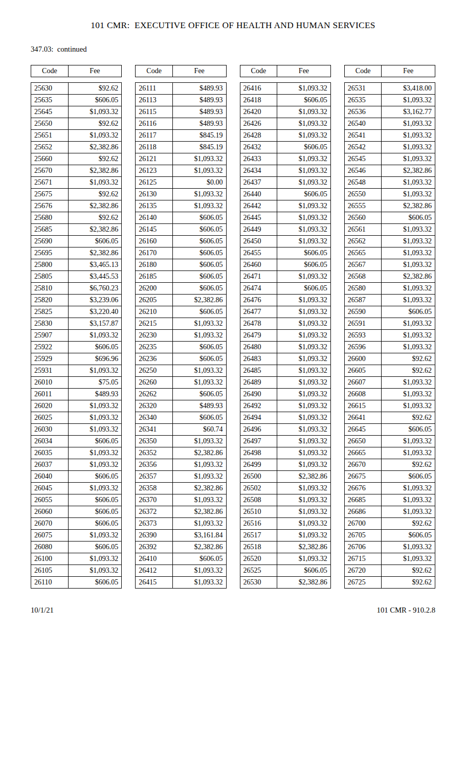101 CMR: EXECUTIVE OFFICE OF HEALTH AND HUMAN SERVICES
347.03: continued
| Code | Fee |
| --- | --- |
| 25630 | $92.62 |
| 25635 | $606.05 |
| 25645 | $1,093.32 |
| 25650 | $92.62 |
| 25651 | $1,093.32 |
| 25652 | $2,382.86 |
| 25660 | $92.62 |
| 25670 | $2,382.86 |
| 25671 | $1,093.32 |
| 25675 | $92.62 |
| 25676 | $2,382.86 |
| 25680 | $92.62 |
| 25685 | $2,382.86 |
| 25690 | $606.05 |
| 25695 | $2,382.86 |
| 25800 | $3,465.13 |
| 25805 | $3,445.53 |
| 25810 | $6,760.23 |
| 25820 | $3,239.06 |
| 25825 | $3,220.40 |
| 25830 | $3,157.87 |
| 25907 | $1,093.32 |
| 25922 | $606.05 |
| 25929 | $696.96 |
| 25931 | $1,093.32 |
| 26010 | $75.05 |
| 26011 | $489.93 |
| 26020 | $1,093.32 |
| 26025 | $1,093.32 |
| 26030 | $1,093.32 |
| 26034 | $606.05 |
| 26035 | $1,093.32 |
| 26037 | $1,093.32 |
| 26040 | $606.05 |
| 26045 | $1,093.32 |
| 26055 | $606.05 |
| 26060 | $606.05 |
| 26070 | $606.05 |
| 26075 | $1,093.32 |
| 26080 | $606.05 |
| 26100 | $1,093.32 |
| 26105 | $1,093.32 |
| 26110 | $606.05 |
| Code | Fee |
| --- | --- |
| 26111 | $489.93 |
| 26113 | $489.93 |
| 26115 | $489.93 |
| 26116 | $489.93 |
| 26117 | $845.19 |
| 26118 | $845.19 |
| 26121 | $1,093.32 |
| 26123 | $1,093.32 |
| 26125 | $0.00 |
| 26130 | $1,093.32 |
| 26135 | $1,093.32 |
| 26140 | $606.05 |
| 26145 | $606.05 |
| 26160 | $606.05 |
| 26170 | $606.05 |
| 26180 | $606.05 |
| 26185 | $606.05 |
| 26200 | $606.05 |
| 26205 | $2,382.86 |
| 26210 | $606.05 |
| 26215 | $1,093.32 |
| 26230 | $1,093.32 |
| 26235 | $606.05 |
| 26236 | $606.05 |
| 26250 | $1,093.32 |
| 26260 | $1,093.32 |
| 26262 | $606.05 |
| 26320 | $489.93 |
| 26340 | $606.05 |
| 26341 | $60.74 |
| 26350 | $1,093.32 |
| 26352 | $2,382.86 |
| 26356 | $1,093.32 |
| 26357 | $1,093.32 |
| 26358 | $2,382.86 |
| 26370 | $1,093.32 |
| 26372 | $2,382.86 |
| 26373 | $1,093.32 |
| 26390 | $3,161.84 |
| 26392 | $2,382.86 |
| 26410 | $606.05 |
| 26412 | $1,093.32 |
| 26415 | $1,093.32 |
| Code | Fee |
| --- | --- |
| 26416 | $1,093.32 |
| 26418 | $606.05 |
| 26420 | $1,093.32 |
| 26426 | $1,093.32 |
| 26428 | $1,093.32 |
| 26432 | $606.05 |
| 26433 | $1,093.32 |
| 26434 | $1,093.32 |
| 26437 | $1,093.32 |
| 26440 | $606.05 |
| 26442 | $1,093.32 |
| 26445 | $1,093.32 |
| 26449 | $1,093.32 |
| 26450 | $1,093.32 |
| 26455 | $606.05 |
| 26460 | $606.05 |
| 26471 | $1,093.32 |
| 26474 | $606.05 |
| 26476 | $1,093.32 |
| 26477 | $1,093.32 |
| 26478 | $1,093.32 |
| 26479 | $1,093.32 |
| 26480 | $1,093.32 |
| 26483 | $1,093.32 |
| 26485 | $1,093.32 |
| 26489 | $1,093.32 |
| 26490 | $1,093.32 |
| 26492 | $1,093.32 |
| 26494 | $1,093.32 |
| 26496 | $1,093.32 |
| 26497 | $1,093.32 |
| 26498 | $1,093.32 |
| 26499 | $1,093.32 |
| 26500 | $2,382.86 |
| 26502 | $1,093.32 |
| 26508 | $1,093.32 |
| 26510 | $1,093.32 |
| 26516 | $1,093.32 |
| 26517 | $1,093.32 |
| 26518 | $2,382.86 |
| 26520 | $1,093.32 |
| 26525 | $606.05 |
| 26530 | $2,382.86 |
| Code | Fee |
| --- | --- |
| 26531 | $3,418.00 |
| 26535 | $1,093.32 |
| 26536 | $3,162.77 |
| 26540 | $1,093.32 |
| 26541 | $1,093.32 |
| 26542 | $1,093.32 |
| 26545 | $1,093.32 |
| 26546 | $2,382.86 |
| 26548 | $1,093.32 |
| 26550 | $1,093.32 |
| 26555 | $2,382.86 |
| 26560 | $606.05 |
| 26561 | $1,093.32 |
| 26562 | $1,093.32 |
| 26565 | $1,093.32 |
| 26567 | $1,093.32 |
| 26568 | $2,382.86 |
| 26580 | $1,093.32 |
| 26587 | $1,093.32 |
| 26590 | $606.05 |
| 26591 | $1,093.32 |
| 26593 | $1,093.32 |
| 26596 | $1,093.32 |
| 26600 | $92.62 |
| 26605 | $92.62 |
| 26607 | $1,093.32 |
| 26608 | $1,093.32 |
| 26615 | $1,093.32 |
| 26641 | $92.62 |
| 26645 | $606.05 |
| 26650 | $1,093.32 |
| 26665 | $1,093.32 |
| 26670 | $92.62 |
| 26675 | $606.05 |
| 26676 | $1,093.32 |
| 26685 | $1,093.32 |
| 26686 | $1,093.32 |
| 26700 | $92.62 |
| 26705 | $606.05 |
| 26706 | $1,093.32 |
| 26715 | $1,093.32 |
| 26720 | $92.62 |
| 26725 | $92.62 |
10/1/21 101 CMR - 910.2.8